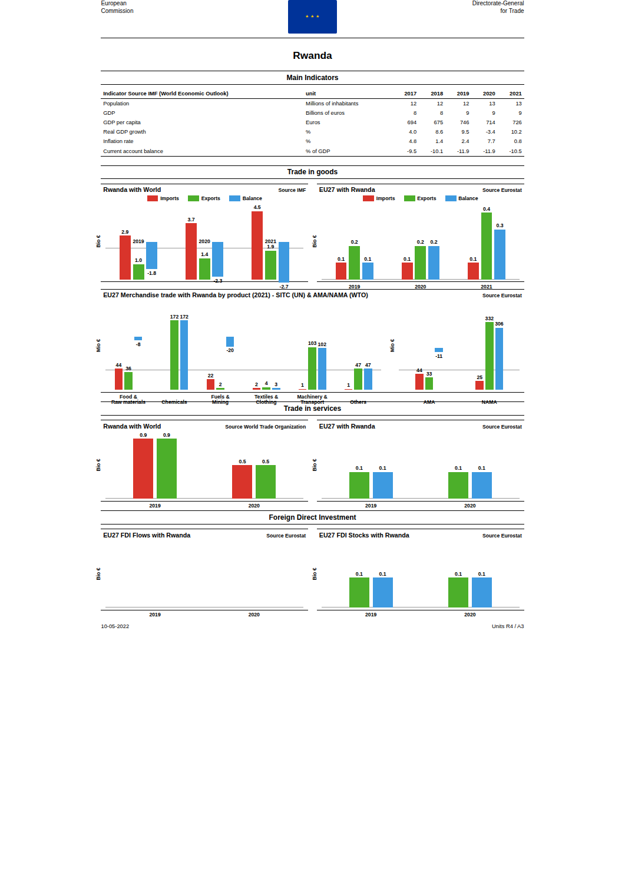European
Commission
★ ★ ★
Directorate-General
for Trade
Rwanda
Main Indicators
| Indicator Source IMF (World Economic Outlook) | unit | 2017 | 2018 | 2019 | 2020 | 2021 |
| --- | --- | --- | --- | --- | --- | --- |
| Population | Millions of inhabitants | 12 | 12 | 12 | 13 | 13 |
| GDP | Billions of euros | 8 | 8 | 9 | 9 | 9 |
| GDP per capita | Euros | 694 | 675 | 746 | 714 | 726 |
| Real GDP growth | % | 4.0 | 8.6 | 9.5 | -3.4 | 10.2 |
| Inflation rate | % | 4.8 | 1.4 | 2.4 | 7.7 | 0.8 |
| Current account balance | % of GDP | -9.5 | -10.1 | -11.9 | -11.9 | -10.5 |
Trade in goods
Rwanda with World Source IMF
Imports Exports Balance
Bio €
2.9
1.0
-1.8
2019
3.7
1.4
-2.3
2020
4.5
1.9
-2.7
2021
EU27 with Rwanda Source Eurostat
Imports Exports Balance
Bio €
0.1
0.2
0.1
2019
0.1
0.2
0.2
2020
0.1
0.4
0.3
2021
EU27 Merchandise trade with Rwanda by product (2021) - SITC (UN) & AMA/NAMA (WTO) Source Eurostat
Mio €
44
36
-8
Food &
Raw materials
172
172
Chemicals
22
2
-20
Fuels &
Mining
2
4
3
Textiles &
Clothing
1
103
102
Machinery &
Transport
1
47
47
Others
Mio €
44
33
-11
AMA
25
332
306
NAMA
Trade in services
Rwanda with World Source World Trade Organization
Bio €
0.9
0.9
2019
0.5
0.5
2020
EU27 with Rwanda Source Eurostat
Bio €
0.1
0.1
2019
0.1
0.1
2020
Foreign Direct Investment
EU27 FDI Flows with Rwanda Source Eurostat
Bio €
2019
2020
EU27 FDI Stocks with Rwanda Source Eurostat
Bio €
0.1
0.1
2019
0.1
0.1
2020
10-05-2022 Units R4 / A3